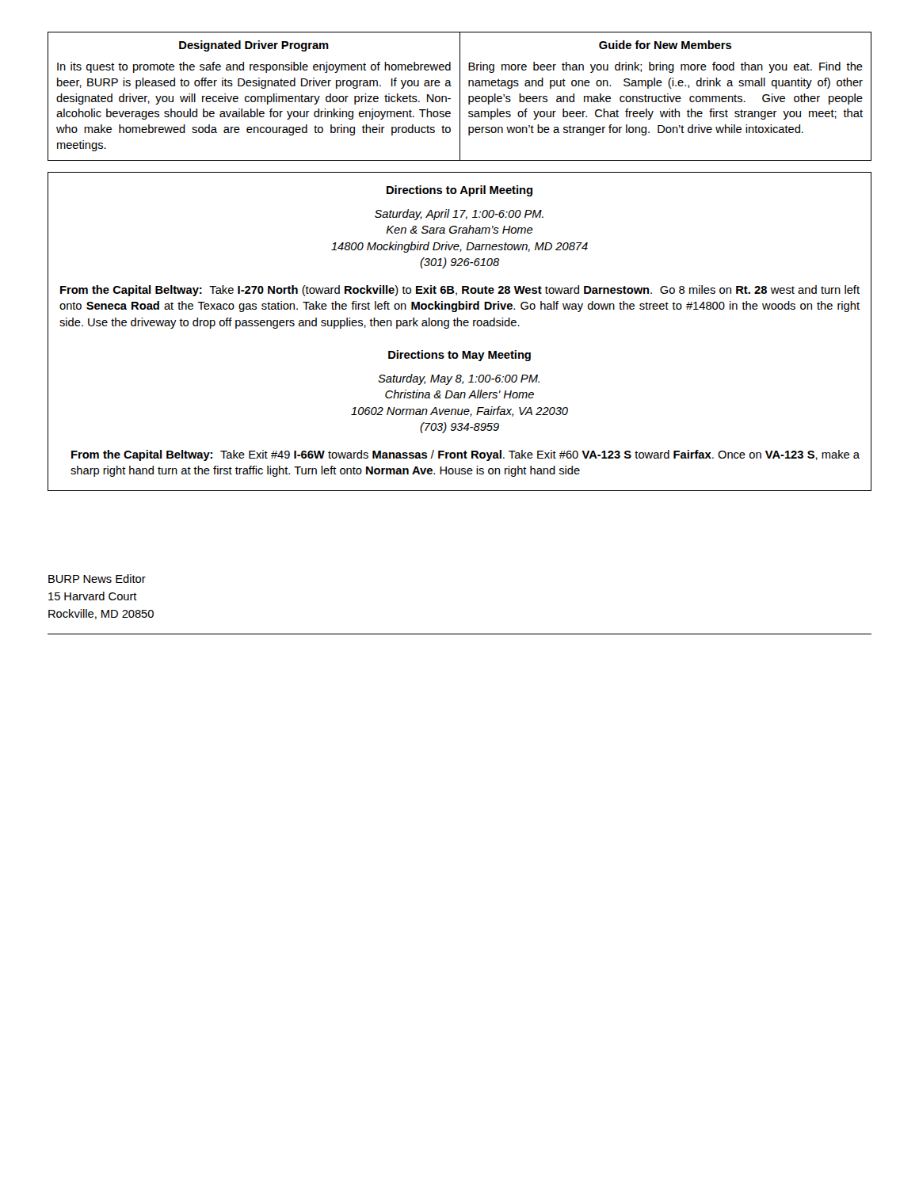| Designated Driver Program In its quest to promote the safe and responsible enjoyment of homebrewed beer, BURP is pleased to offer its Designated Driver program. If you are a designated driver, you will receive complimentary door prize tickets. Non-alcoholic beverages should be available for your drinking enjoyment. Those who make homebrewed soda are encouraged to bring their products to meetings. | Guide for New Members Bring more beer than you drink; bring more food than you eat. Find the nametags and put one on. Sample (i.e., drink a small quantity of) other people’s beers and make constructive comments. Give other people samples of your beer. Chat freely with the first stranger you meet; that person won’t be a stranger for long. Don’t drive while intoxicated. |
| Directions to April Meeting Saturday, April 17, 1:00-6:00 PM. Ken & Sara Graham’s Home 14800 Mockingbird Drive, Darnestown, MD 20874 (301) 926-6108 From the Capital Beltway: Take I-270 North (toward Rockville ) to Exit 6B , Route 28 West toward Darnestown . Go 8 miles on Rt. 28 west and turn left onto Seneca Road at the Texaco gas station. Take the first left on Mockingbird Drive . Go half way down the street to #14800 in the woods on the right side. Use the driveway to drop off passengers and supplies, then park along the roadside. Directions to May Meeting Saturday, May 8, 1:00-6:00 PM. Christina & Dan Allers' Home 10602 Norman Avenue, Fairfax, VA 22030 (703) 934-8959 From the Capital Beltway: Take Exit #49 I-66W towards Manassas / Front Royal . Take Exit #60 VA-123 S toward Fairfax . Once on VA-123 S , make a sharp right hand turn at the first traffic light. Turn left onto Norman Ave . House is on right hand side |
BURP News Editor
15 Harvard Court
Rockville, MD 20850